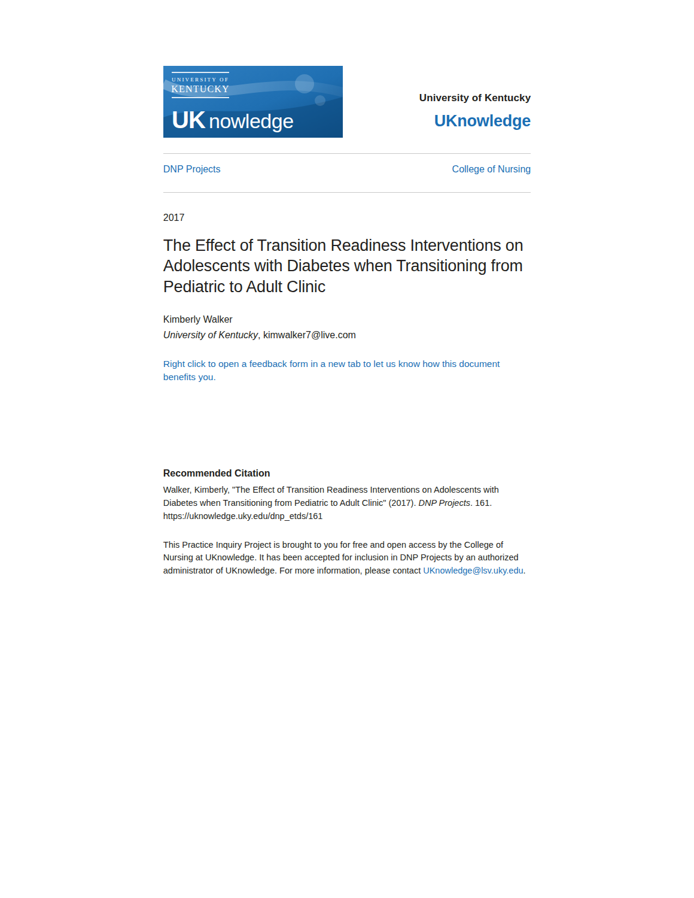UNIVERSITY OF KENTUCKY UK nowledge
University of Kentucky
UKnowledge
DNP Projects
College of Nursing
2017
The Effect of Transition Readiness Interventions on Adolescents with Diabetes when Transitioning from Pediatric to Adult Clinic
Kimberly Walker University of Kentucky, kimwalker7@live.com
Right click to open a feedback form in a new tab to let us know how this document benefits you.
Recommended Citation
Walker, Kimberly, "The Effect of Transition Readiness Interventions on Adolescents with Diabetes when Transitioning from Pediatric to Adult Clinic" (2017). DNP Projects. 161.
https://uknowledge.uky.edu/dnp_etds/161
This Practice Inquiry Project is brought to you for free and open access by the College of Nursing at UKnowledge. It has been accepted for inclusion in DNP Projects by an authorized administrator of UKnowledge. For more information, please contact UKnowledge@lsv.uky.edu.